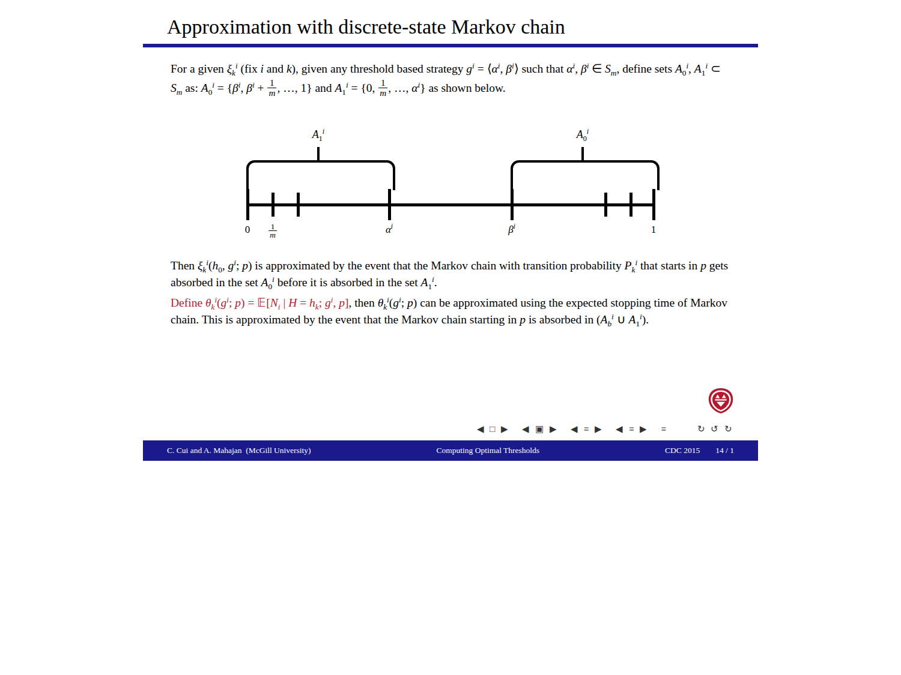Approximation with discrete-state Markov chain
For a given ξki (fix i and k), given any threshold based strategy gi = ⟨αi, βi⟩ such that αi, βi ∈ Sm, define sets A0i, A1i ⊂ Sm as: A0i = {βi, βi + 1 m, …, 1} and A1i = {0, 1 m, …, αi} as shown below.
A1i
A0i
······
······
0
1 m
αi
βi
1
Then ξki(h0, gi; p) is approximated by the event that the Markov chain with transition probability Pki that starts in p gets absorbed in the set A0i before it is absorbed in the set A1i.
Define θki(gi; p) = 𝔼[Ni | H = hk; gi, p], then θki(gi; p) can be approximated using the expected stopping time of Markov chain. This is approximated by the event that the Markov chain starting in p is absorbed in (Abi ∪ A1i).
◀ □ ▶ ◀ ▣ ▶ ◀ ≡ ▶ ◀ ≡ ▶ ≡
↻ ↺ ↻
C. Cui and A. Mahajan (McGill University)
Computing Optimal Thresholds
CDC 201514 / 1